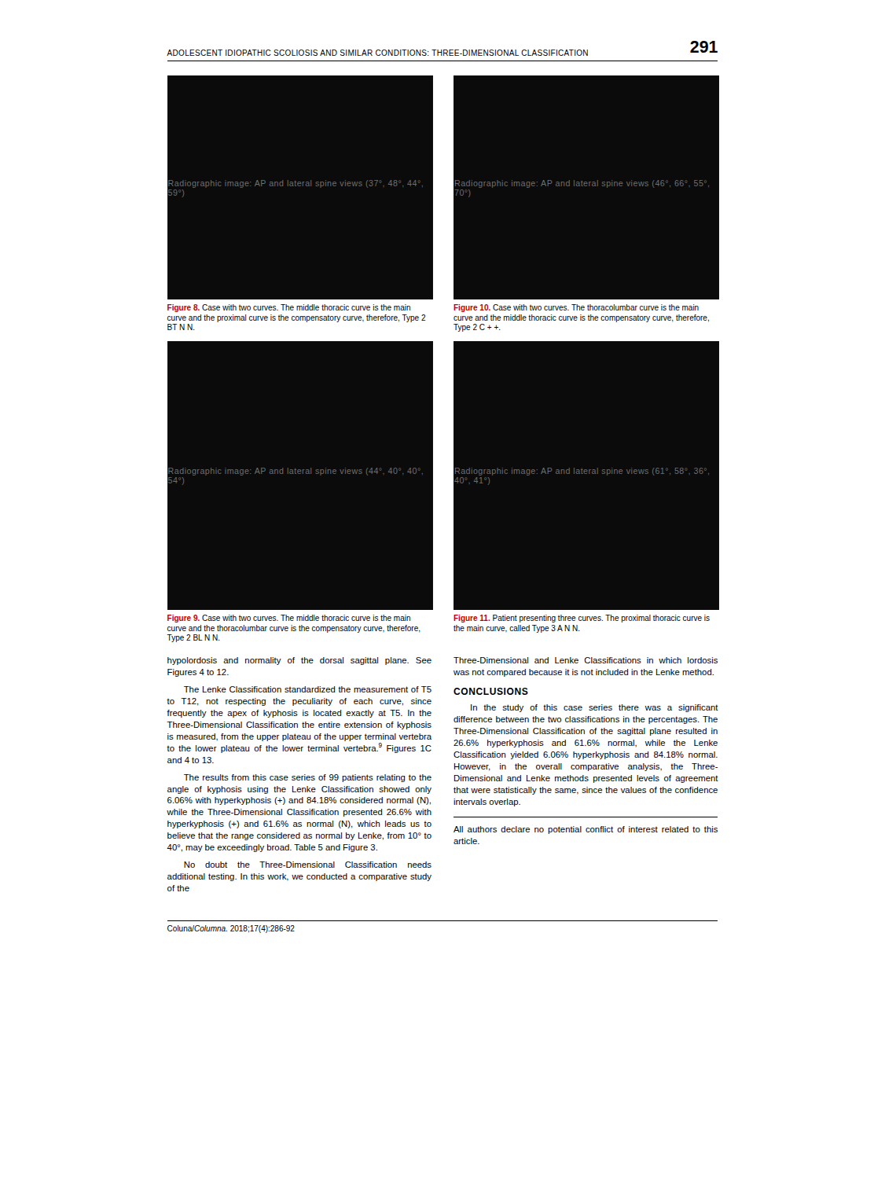Adolescent idiopathic scoliosis and similar conditions: three-dimensional classification
291
Radiographic image: AP and lateral spine views (37°, 48°, 44°, 59°)
Figure 8. Case with two curves. The middle thoracic curve is the main curve and the proximal curve is the compensatory curve, therefore, Type 2 BT N N.
Radiographic image: AP and lateral spine views (46°, 66°, 55°, 70°)
Figure 10. Case with two curves. The thoracolumbar curve is the main curve and the middle thoracic curve is the compensatory curve, therefore, Type 2 C + +.
Radiographic image: AP and lateral spine views (44°, 40°, 40°, 54°)
Figure 9. Case with two curves. The middle thoracic curve is the main curve and the thoracolumbar curve is the compensatory curve, therefore, Type 2 BL N N.
Radiographic image: AP and lateral spine views (61°, 58°, 36°, 40°, 41°)
Figure 11. Patient presenting three curves. The proximal thoracic curve is the main curve, called Type 3 A N N.
hypolordosis and normality of the dorsal sagittal plane. See Figures 4 to 12.
The Lenke Classification standardized the measurement of T5 to T12, not respecting the peculiarity of each curve, since frequently the apex of kyphosis is located exactly at T5. In the Three-Dimensional Classification the entire extension of kyphosis is measured, from the upper plateau of the upper terminal vertebra to the lower plateau of the lower terminal vertebra.9 Figures 1C and 4 to 13.
The results from this case series of 99 patients relating to the angle of kyphosis using the Lenke Classification showed only 6.06% with hyperkyphosis (+) and 84.18% considered normal (N), while the Three-Dimensional Classification presented 26.6% with hyperkyphosis (+) and 61.6% as normal (N), which leads us to believe that the range considered as normal by Lenke, from 10° to 40°, may be exceedingly broad. Table 5 and Figure 3.
No doubt the Three-Dimensional Classification needs additional testing. In this work, we conducted a comparative study of the
Three-Dimensional and Lenke Classifications in which lordosis was not compared because it is not included in the Lenke method.
Conclusions
In the study of this case series there was a significant difference between the two classifications in the percentages. The Three-Dimensional Classification of the sagittal plane resulted in 26.6% hyperkyphosis and 61.6% normal, while the Lenke Classification yielded 6.06% hyperkyphosis and 84.18% normal. However, in the overall comparative analysis, the Three-Dimensional and Lenke methods presented levels of agreement that were statistically the same, since the values of the confidence intervals overlap.
All authors declare no potential conflict of interest related to this article.
Coluna/Columna. 2018;17(4):286-92